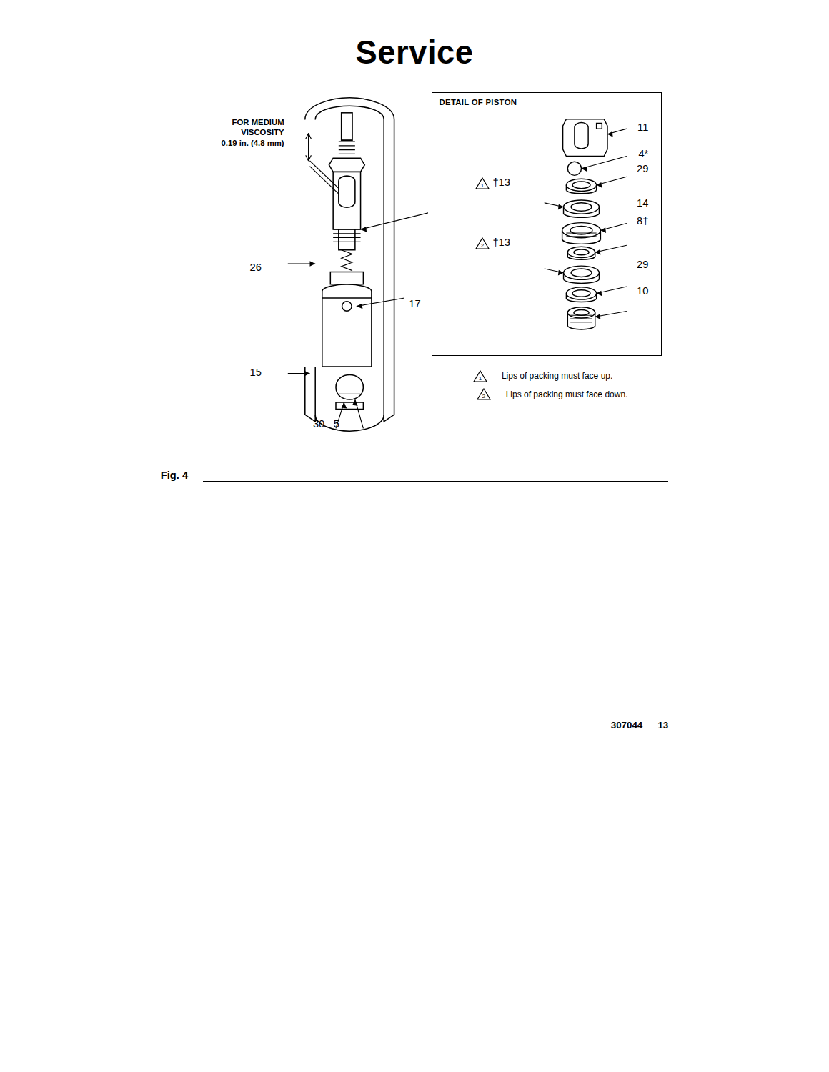Service
FOR MEDIUM
VISCOSITY
0.19 in. (4.8 mm)
26
15
30
5
17
DETAIL OF PISTON
11
4*
29
14
8†
29
10
1 †13
2 †13
1 Lips of packing must face up.
2 Lips of packing must face down.
Fig. 4
30704413